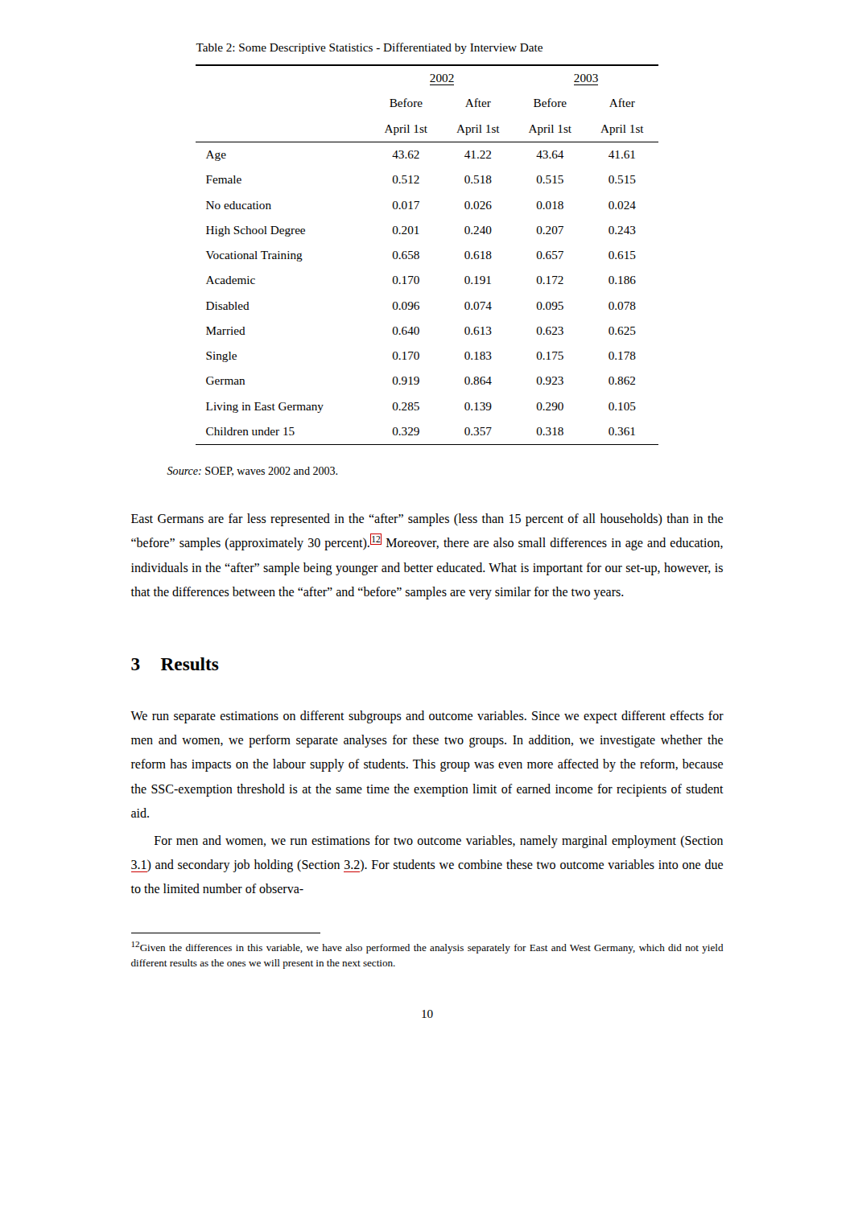Table 2: Some Descriptive Statistics - Differentiated by Interview Date
| | 2002 | 2003 |
| --- | --- | --- |
| | Before | After | Before | After |
| | April 1st | April 1st | April 1st | April 1st |
| Age | 43.62 | 41.22 | 43.64 | 41.61 |
| Female | 0.512 | 0.518 | 0.515 | 0.515 |
| No education | 0.017 | 0.026 | 0.018 | 0.024 |
| High School Degree | 0.201 | 0.240 | 0.207 | 0.243 |
| Vocational Training | 0.658 | 0.618 | 0.657 | 0.615 |
| Academic | 0.170 | 0.191 | 0.172 | 0.186 |
| Disabled | 0.096 | 0.074 | 0.095 | 0.078 |
| Married | 0.640 | 0.613 | 0.623 | 0.625 |
| Single | 0.170 | 0.183 | 0.175 | 0.178 |
| German | 0.919 | 0.864 | 0.923 | 0.862 |
| Living in East Germany | 0.285 | 0.139 | 0.290 | 0.105 |
| Children under 15 | 0.329 | 0.357 | 0.318 | 0.361 |
Source: SOEP, waves 2002 and 2003.
East Germans are far less represented in the “after” samples (less than 15 percent of all households) than in the “before” samples (approximately 30 percent).12 Moreover, there are also small differences in age and education, individuals in the “after” sample being younger and better educated. What is important for our set-up, however, is that the differences between the “after” and “before” samples are very similar for the two years.
3 Results
We run separate estimations on different subgroups and outcome variables. Since we expect different effects for men and women, we perform separate analyses for these two groups. In addition, we investigate whether the reform has impacts on the labour supply of students. This group was even more affected by the reform, because the SSC-exemption threshold is at the same time the exemption limit of earned income for recipients of student aid.
For men and women, we run estimations for two outcome variables, namely marginal employment (Section 3.1) and secondary job holding (Section 3.2). For students we combine these two outcome variables into one due to the limited number of observa-
12Given the differences in this variable, we have also performed the analysis separately for East and West Germany, which did not yield different results as the ones we will present in the next section.
10